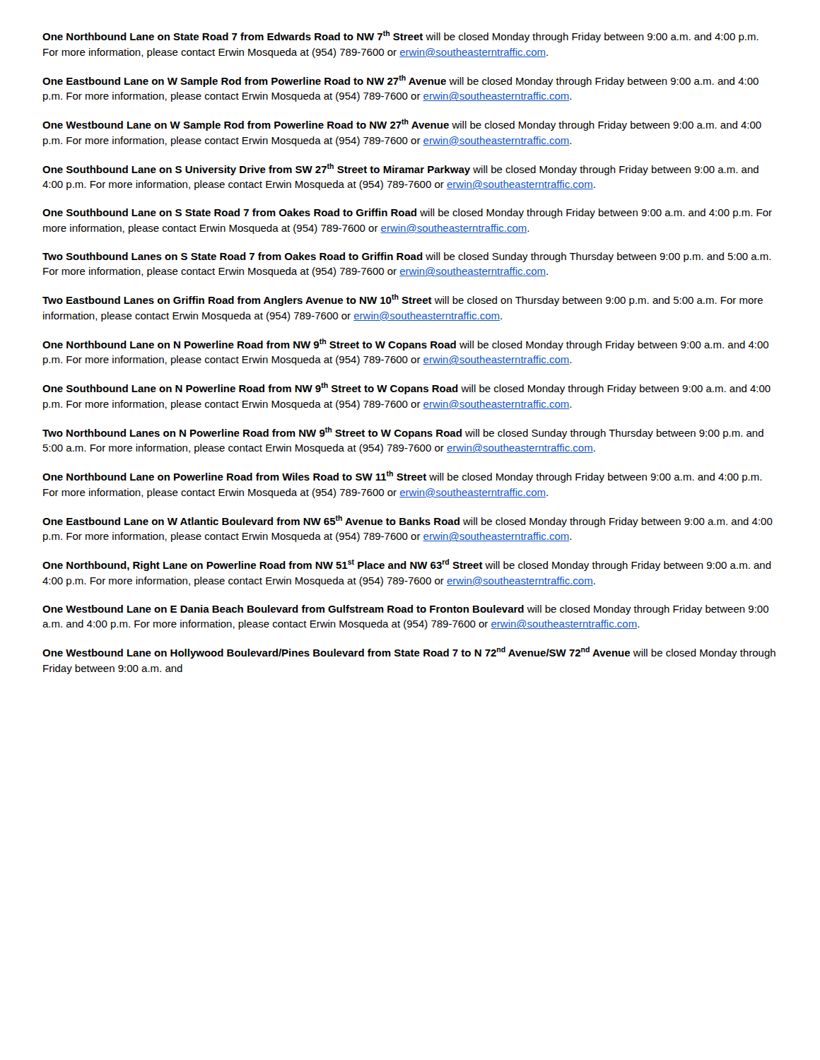One Northbound Lane on State Road 7 from Edwards Road to NW 7th Street will be closed Monday through Friday between 9:00 a.m. and 4:00 p.m. For more information, please contact Erwin Mosqueda at (954) 789-7600 or erwin@southeasterntraffic.com.
One Eastbound Lane on W Sample Rod from Powerline Road to NW 27th Avenue will be closed Monday through Friday between 9:00 a.m. and 4:00 p.m. For more information, please contact Erwin Mosqueda at (954) 789-7600 or erwin@southeasterntraffic.com.
One Westbound Lane on W Sample Rod from Powerline Road to NW 27th Avenue will be closed Monday through Friday between 9:00 a.m. and 4:00 p.m. For more information, please contact Erwin Mosqueda at (954) 789-7600 or erwin@southeasterntraffic.com.
One Southbound Lane on S University Drive from SW 27th Street to Miramar Parkway will be closed Monday through Friday between 9:00 a.m. and 4:00 p.m. For more information, please contact Erwin Mosqueda at (954) 789-7600 or erwin@southeasterntraffic.com.
One Southbound Lane on S State Road 7 from Oakes Road to Griffin Road will be closed Monday through Friday between 9:00 a.m. and 4:00 p.m. For more information, please contact Erwin Mosqueda at (954) 789-7600 or erwin@southeasterntraffic.com.
Two Southbound Lanes on S State Road 7 from Oakes Road to Griffin Road will be closed Sunday through Thursday between 9:00 p.m. and 5:00 a.m. For more information, please contact Erwin Mosqueda at (954) 789-7600 or erwin@southeasterntraffic.com.
Two Eastbound Lanes on Griffin Road from Anglers Avenue to NW 10th Street will be closed on Thursday between 9:00 p.m. and 5:00 a.m. For more information, please contact Erwin Mosqueda at (954) 789-7600 or erwin@southeasterntraffic.com.
One Northbound Lane on N Powerline Road from NW 9th Street to W Copans Road will be closed Monday through Friday between 9:00 a.m. and 4:00 p.m. For more information, please contact Erwin Mosqueda at (954) 789-7600 or erwin@southeasterntraffic.com.
One Southbound Lane on N Powerline Road from NW 9th Street to W Copans Road will be closed Monday through Friday between 9:00 a.m. and 4:00 p.m. For more information, please contact Erwin Mosqueda at (954) 789-7600 or erwin@southeasterntraffic.com.
Two Northbound Lanes on N Powerline Road from NW 9th Street to W Copans Road will be closed Sunday through Thursday between 9:00 p.m. and 5:00 a.m. For more information, please contact Erwin Mosqueda at (954) 789-7600 or erwin@southeasterntraffic.com.
One Northbound Lane on Powerline Road from Wiles Road to SW 11th Street will be closed Monday through Friday between 9:00 a.m. and 4:00 p.m. For more information, please contact Erwin Mosqueda at (954) 789-7600 or erwin@southeasterntraffic.com.
One Eastbound Lane on W Atlantic Boulevard from NW 65th Avenue to Banks Road will be closed Monday through Friday between 9:00 a.m. and 4:00 p.m. For more information, please contact Erwin Mosqueda at (954) 789-7600 or erwin@southeasterntraffic.com.
One Northbound, Right Lane on Powerline Road from NW 51st Place and NW 63rd Street will be closed Monday through Friday between 9:00 a.m. and 4:00 p.m. For more information, please contact Erwin Mosqueda at (954) 789-7600 or erwin@southeasterntraffic.com.
One Westbound Lane on E Dania Beach Boulevard from Gulfstream Road to Fronton Boulevard will be closed Monday through Friday between 9:00 a.m. and 4:00 p.m. For more information, please contact Erwin Mosqueda at (954) 789-7600 or erwin@southeasterntraffic.com.
One Westbound Lane on Hollywood Boulevard/Pines Boulevard from State Road 7 to N 72nd Avenue/SW 72nd Avenue will be closed Monday through Friday between 9:00 a.m. and